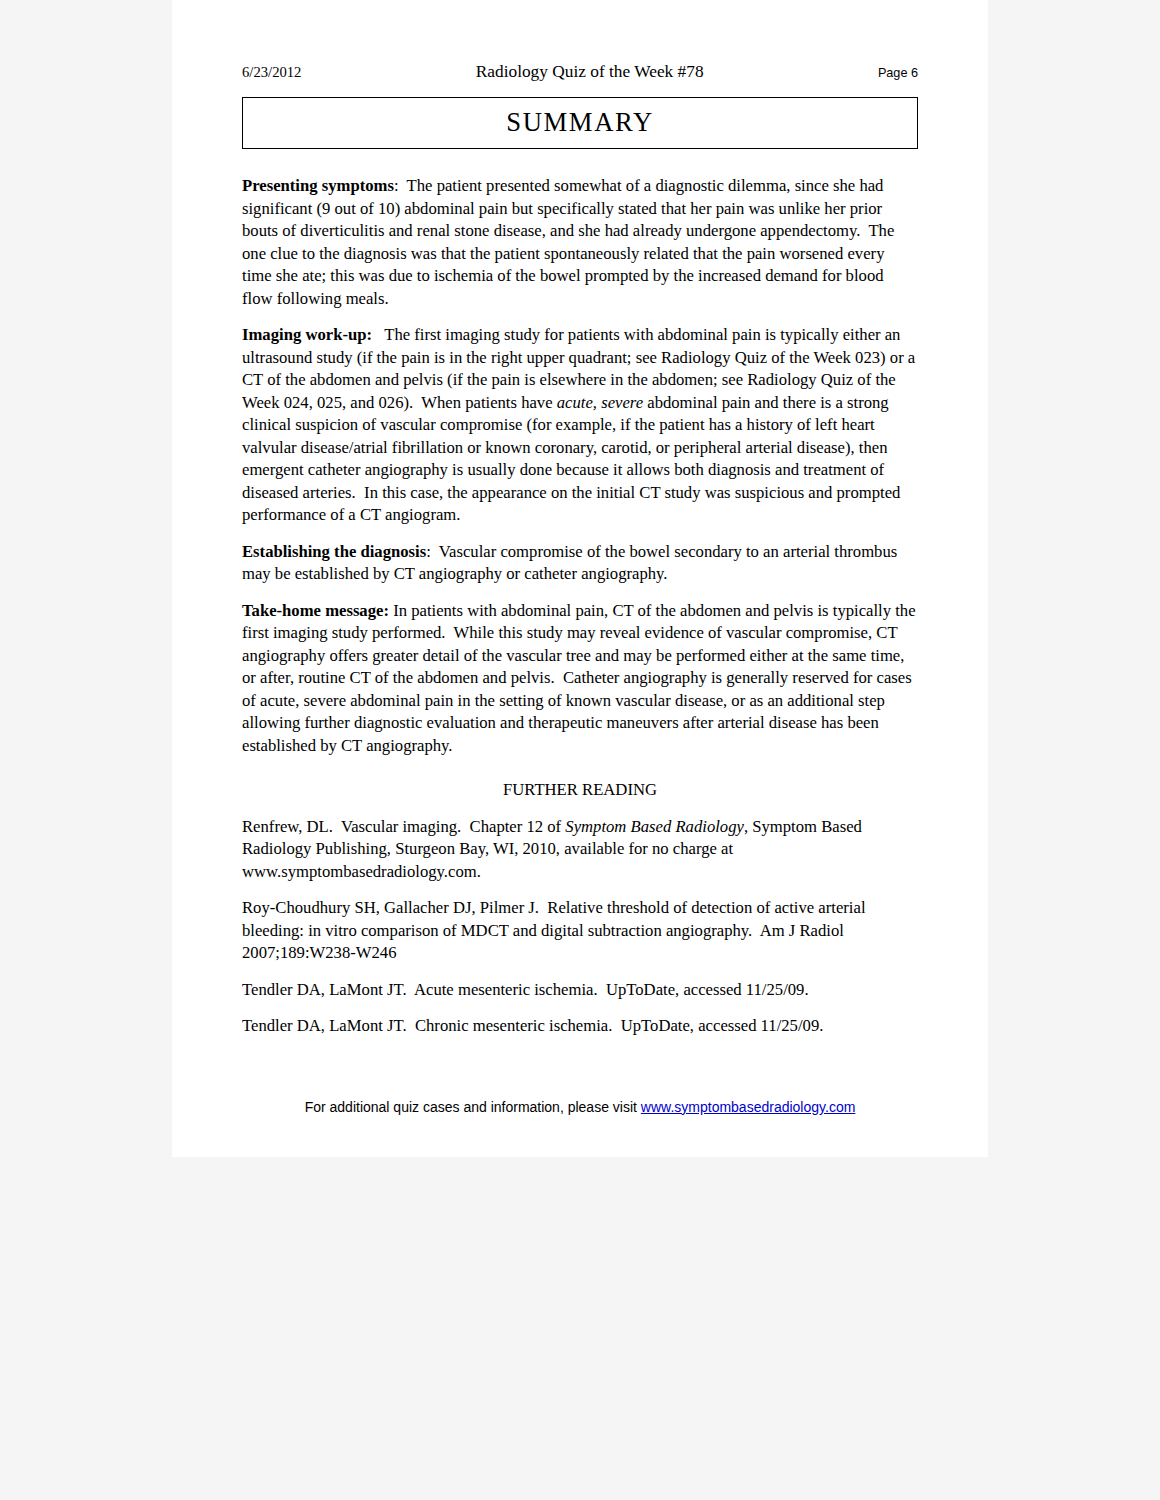6/23/2012 Radiology Quiz of the Week #78 Page 6
SUMMARY
Presenting symptoms: The patient presented somewhat of a diagnostic dilemma, since she had significant (9 out of 10) abdominal pain but specifically stated that her pain was unlike her prior bouts of diverticulitis and renal stone disease, and she had already undergone appendectomy. The one clue to the diagnosis was that the patient spontaneously related that the pain worsened every time she ate; this was due to ischemia of the bowel prompted by the increased demand for blood flow following meals.
Imaging work-up: The first imaging study for patients with abdominal pain is typically either an ultrasound study (if the pain is in the right upper quadrant; see Radiology Quiz of the Week 023) or a CT of the abdomen and pelvis (if the pain is elsewhere in the abdomen; see Radiology Quiz of the Week 024, 025, and 026). When patients have acute, severe abdominal pain and there is a strong clinical suspicion of vascular compromise (for example, if the patient has a history of left heart valvular disease/atrial fibrillation or known coronary, carotid, or peripheral arterial disease), then emergent catheter angiography is usually done because it allows both diagnosis and treatment of diseased arteries. In this case, the appearance on the initial CT study was suspicious and prompted performance of a CT angiogram.
Establishing the diagnosis: Vascular compromise of the bowel secondary to an arterial thrombus may be established by CT angiography or catheter angiography.
Take-home message: In patients with abdominal pain, CT of the abdomen and pelvis is typically the first imaging study performed. While this study may reveal evidence of vascular compromise, CT angiography offers greater detail of the vascular tree and may be performed either at the same time, or after, routine CT of the abdomen and pelvis. Catheter angiography is generally reserved for cases of acute, severe abdominal pain in the setting of known vascular disease, or as an additional step allowing further diagnostic evaluation and therapeutic maneuvers after arterial disease has been established by CT angiography.
FURTHER READING
Renfrew, DL. Vascular imaging. Chapter 12 of Symptom Based Radiology, Symptom Based Radiology Publishing, Sturgeon Bay, WI, 2010, available for no charge at www.symptombasedradiology.com.
Roy-Choudhury SH, Gallacher DJ, Pilmer J. Relative threshold of detection of active arterial bleeding: in vitro comparison of MDCT and digital subtraction angiography. Am J Radiol 2007;189:W238-W246
Tendler DA, LaMont JT. Acute mesenteric ischemia. UpToDate, accessed 11/25/09.
Tendler DA, LaMont JT. Chronic mesenteric ischemia. UpToDate, accessed 11/25/09.
For additional quiz cases and information, please visit www.symptombasedradiology.com